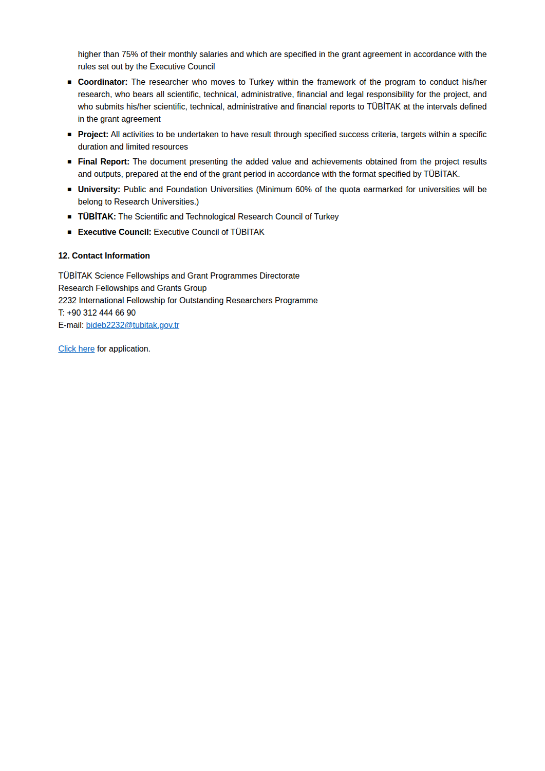higher than 75% of their monthly salaries and which are specified in the grant agreement in accordance with the rules set out by the Executive Council
Coordinator: The researcher who moves to Turkey within the framework of the program to conduct his/her research, who bears all scientific, technical, administrative, financial and legal responsibility for the project, and who submits his/her scientific, technical, administrative and financial reports to TÜBİTAK at the intervals defined in the grant agreement
Project: All activities to be undertaken to have result through specified success criteria, targets within a specific duration and limited resources
Final Report: The document presenting the added value and achievements obtained from the project results and outputs, prepared at the end of the grant period in accordance with the format specified by TÜBİTAK.
University: Public and Foundation Universities (Minimum 60% of the quota earmarked for universities will be belong to Research Universities.)
TÜBİTAK: The Scientific and Technological Research Council of Turkey
Executive Council: Executive Council of TÜBİTAK
12. Contact Information
TÜBİTAK Science Fellowships and Grant Programmes Directorate
Research Fellowships and Grants Group
2232 International Fellowship for Outstanding Researchers Programme
T: +90 312 444 66 90
E-mail: bideb2232@tubitak.gov.tr
Click here for application.